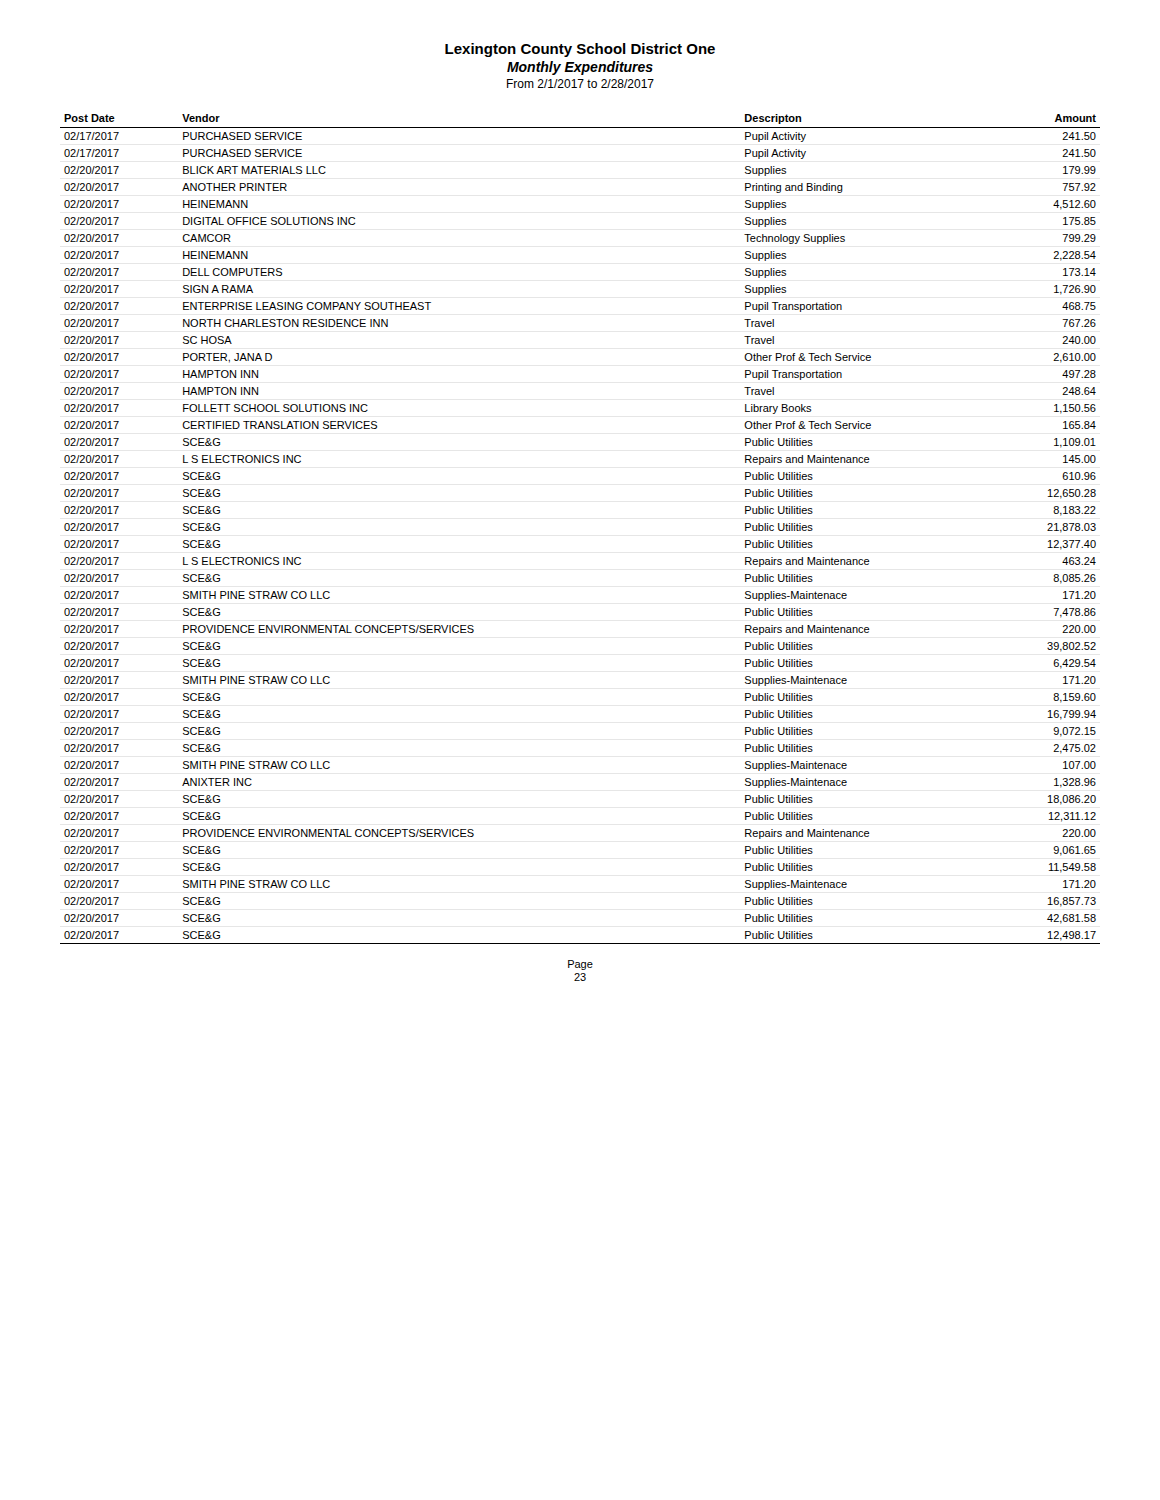Lexington County School District One
Monthly Expenditures
From 2/1/2017 to 2/28/2017
| Post Date | Vendor | Descripton | Amount |
| --- | --- | --- | --- |
| 02/17/2017 | PURCHASED SERVICE | Pupil Activity | 241.50 |
| 02/17/2017 | PURCHASED SERVICE | Pupil Activity | 241.50 |
| 02/20/2017 | BLICK ART MATERIALS LLC | Supplies | 179.99 |
| 02/20/2017 | ANOTHER PRINTER | Printing and Binding | 757.92 |
| 02/20/2017 | HEINEMANN | Supplies | 4,512.60 |
| 02/20/2017 | DIGITAL OFFICE SOLUTIONS INC | Supplies | 175.85 |
| 02/20/2017 | CAMCOR | Technology Supplies | 799.29 |
| 02/20/2017 | HEINEMANN | Supplies | 2,228.54 |
| 02/20/2017 | DELL COMPUTERS | Supplies | 173.14 |
| 02/20/2017 | SIGN A RAMA | Supplies | 1,726.90 |
| 02/20/2017 | ENTERPRISE LEASING COMPANY SOUTHEAST | Pupil Transportation | 468.75 |
| 02/20/2017 | NORTH CHARLESTON RESIDENCE INN | Travel | 767.26 |
| 02/20/2017 | SC HOSA | Travel | 240.00 |
| 02/20/2017 | PORTER, JANA D | Other Prof & Tech Service | 2,610.00 |
| 02/20/2017 | HAMPTON INN | Pupil Transportation | 497.28 |
| 02/20/2017 | HAMPTON INN | Travel | 248.64 |
| 02/20/2017 | FOLLETT SCHOOL SOLUTIONS INC | Library Books | 1,150.56 |
| 02/20/2017 | CERTIFIED TRANSLATION SERVICES | Other Prof & Tech Service | 165.84 |
| 02/20/2017 | SCE&G | Public Utilities | 1,109.01 |
| 02/20/2017 | L S ELECTRONICS INC | Repairs and Maintenance | 145.00 |
| 02/20/2017 | SCE&G | Public Utilities | 610.96 |
| 02/20/2017 | SCE&G | Public Utilities | 12,650.28 |
| 02/20/2017 | SCE&G | Public Utilities | 8,183.22 |
| 02/20/2017 | SCE&G | Public Utilities | 21,878.03 |
| 02/20/2017 | SCE&G | Public Utilities | 12,377.40 |
| 02/20/2017 | L S ELECTRONICS INC | Repairs and Maintenance | 463.24 |
| 02/20/2017 | SCE&G | Public Utilities | 8,085.26 |
| 02/20/2017 | SMITH PINE STRAW CO LLC | Supplies-Maintenace | 171.20 |
| 02/20/2017 | SCE&G | Public Utilities | 7,478.86 |
| 02/20/2017 | PROVIDENCE ENVIRONMENTAL CONCEPTS/SERVICES | Repairs and Maintenance | 220.00 |
| 02/20/2017 | SCE&G | Public Utilities | 39,802.52 |
| 02/20/2017 | SCE&G | Public Utilities | 6,429.54 |
| 02/20/2017 | SMITH PINE STRAW CO LLC | Supplies-Maintenace | 171.20 |
| 02/20/2017 | SCE&G | Public Utilities | 8,159.60 |
| 02/20/2017 | SCE&G | Public Utilities | 16,799.94 |
| 02/20/2017 | SCE&G | Public Utilities | 9,072.15 |
| 02/20/2017 | SCE&G | Public Utilities | 2,475.02 |
| 02/20/2017 | SMITH PINE STRAW CO LLC | Supplies-Maintenace | 107.00 |
| 02/20/2017 | ANIXTER INC | Supplies-Maintenace | 1,328.96 |
| 02/20/2017 | SCE&G | Public Utilities | 18,086.20 |
| 02/20/2017 | SCE&G | Public Utilities | 12,311.12 |
| 02/20/2017 | PROVIDENCE ENVIRONMENTAL CONCEPTS/SERVICES | Repairs and Maintenance | 220.00 |
| 02/20/2017 | SCE&G | Public Utilities | 9,061.65 |
| 02/20/2017 | SCE&G | Public Utilities | 11,549.58 |
| 02/20/2017 | SMITH PINE STRAW CO LLC | Supplies-Maintenace | 171.20 |
| 02/20/2017 | SCE&G | Public Utilities | 16,857.73 |
| 02/20/2017 | SCE&G | Public Utilities | 42,681.58 |
| 02/20/2017 | SCE&G | Public Utilities | 12,498.17 |
Page
23